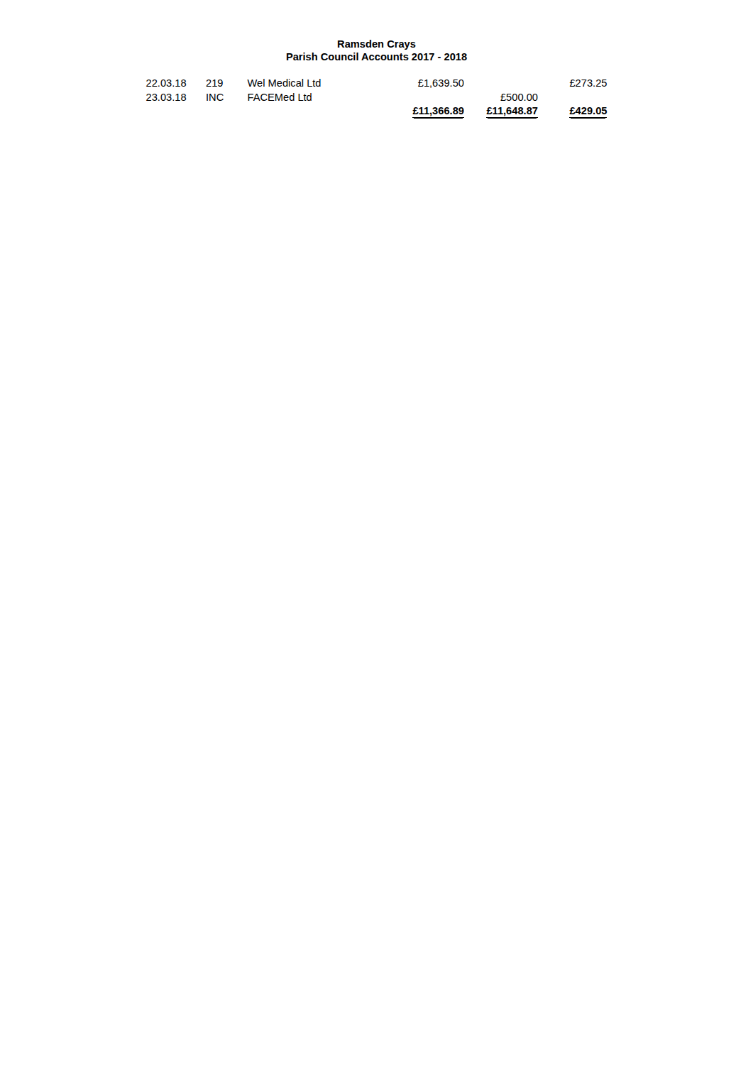Ramsden Crays Parish Council Accounts 2017 - 2018
| 22.03.18 | 219 | Wel Medical Ltd | £1,639.50 | | £273.25 |
| 23.03.18 | INC | FACEMed Ltd | | £500.00 | |
| | | | £11,366.89 | £11,648.87 | £429.05 |